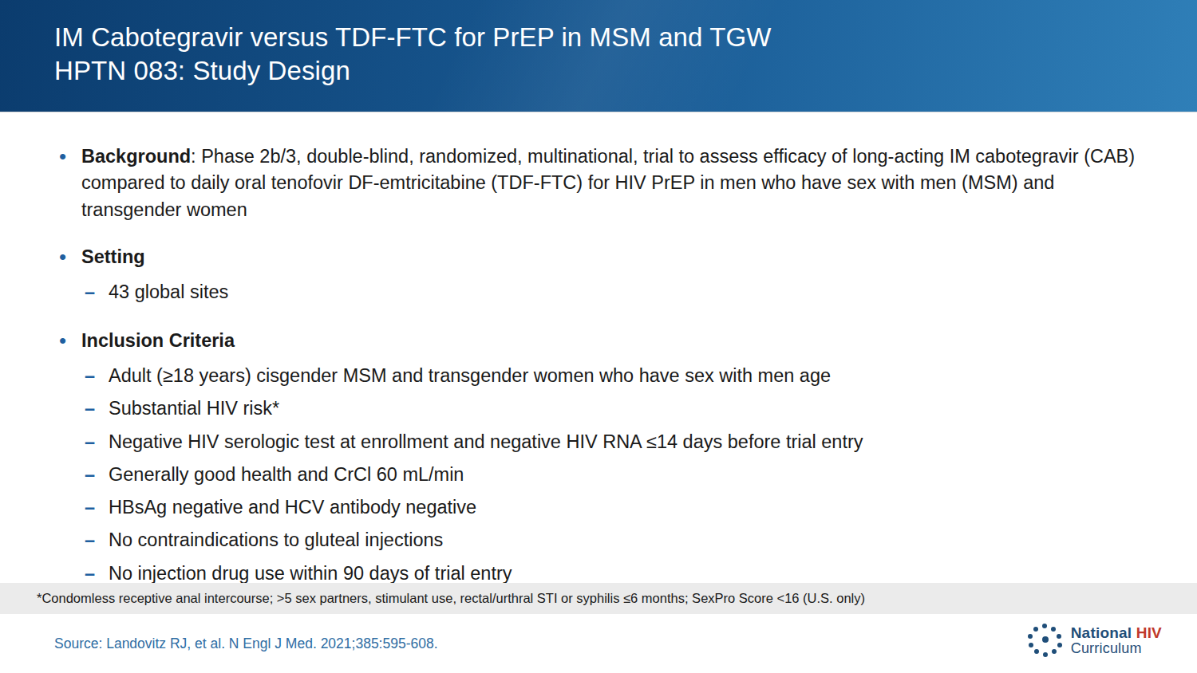IM Cabotegravir versus TDF-FTC for PrEP in MSM and TGW
HPTN 083: Study Design
Background: Phase 2b/3, double-blind, randomized, multinational, trial to assess efficacy of long-acting IM cabotegravir (CAB) compared to daily oral tenofovir DF-emtricitabine (TDF-FTC) for HIV PrEP in men who have sex with men (MSM) and transgender women
Setting
43 global sites
Inclusion Criteria
Adult (≥18 years) cisgender MSM and transgender women who have sex with men age
Substantial HIV risk*
Negative HIV serologic test at enrollment and negative HIV RNA ≤14 days before trial entry
Generally good health and CrCl 60 mL/min
HBsAg negative and HCV antibody negative
No contraindications to gluteal injections
No injection drug use within 90 days of trial entry
*Condomless receptive anal intercourse; >5 sex partners, stimulant use, rectal/urthral STI or syphilis ≤6 months; SexPro Score <16 (U.S. only)
Source: Landovitz RJ, et al. N Engl J Med. 2021;385:595-608.
National HIV Curriculum